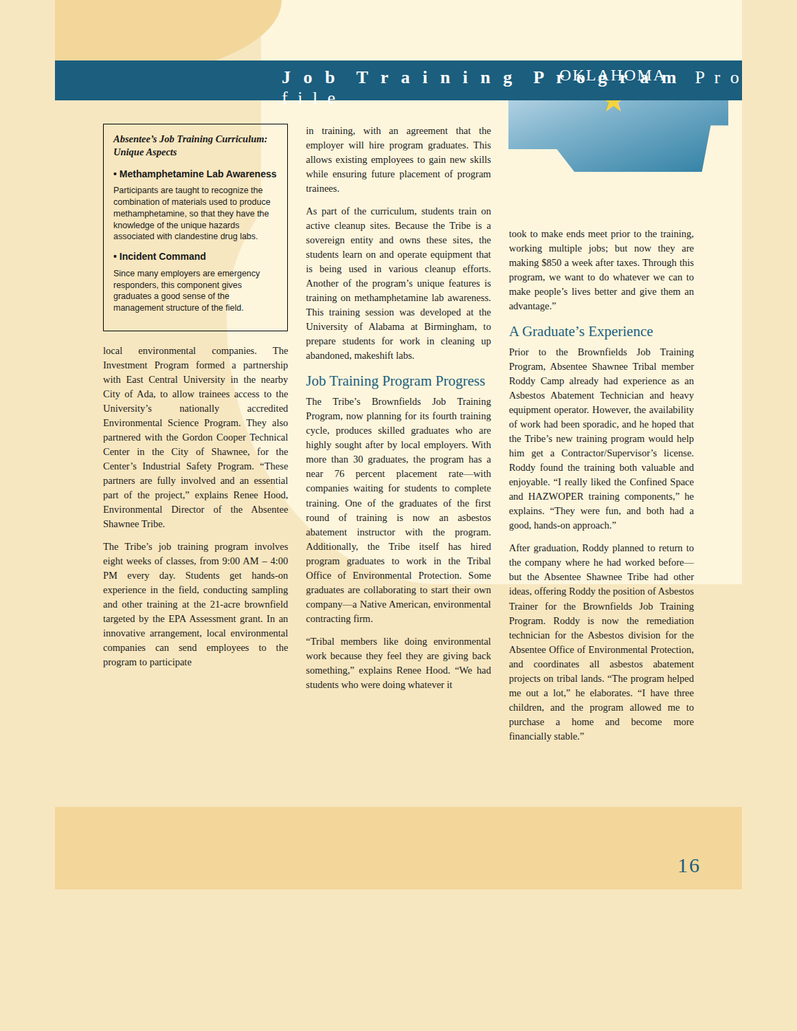J o b T r a i n i n g P r o g r a m P r o f i l e
OKLAHOMA
Absentee’s Job Training Curriculum:
Unique Aspects
Methamphetamine Lab Awareness Participants are taught to recognize the combination of materials used to produce methamphetamine, so that they have the knowledge of the unique hazards associated with clandestine drug labs.
Incident Command Since many employers are emergency responders, this component gives graduates a good sense of the management structure of the field.
local environmental companies. The Investment Program formed a partnership with East Central University in the nearby City of Ada, to allow trainees access to the University’s nationally accredited Environmental Science Program. They also partnered with the Gordon Cooper Technical Center in the City of Shawnee, for the Center’s Industrial Safety Program. “These partners are fully involved and an essential part of the project,” explains Renee Hood, Environmental Director of the Absentee Shawnee Tribe.
The Tribe’s job training program involves eight weeks of classes, from 9:00 AM – 4:00 PM every day. Students get hands-on experience in the field, conducting sampling and other training at the 21-acre brownfield targeted by the EPA Assessment grant. In an innovative arrangement, local environmental companies can send employees to the program to participate
in training, with an agreement that the employer will hire program graduates. This allows existing employees to gain new skills while ensuring future placement of program trainees.
As part of the curriculum, students train on active cleanup sites. Because the Tribe is a sovereign entity and owns these sites, the students learn on and operate equipment that is being used in various cleanup efforts. Another of the program’s unique features is training on methamphetamine lab awareness. This training session was developed at the University of Alabama at Birmingham, to prepare students for work in cleaning up abandoned, makeshift labs.
Job Training Program Progress
The Tribe’s Brownfields Job Training Program, now planning for its fourth training cycle, produces skilled graduates who are highly sought after by local employers. With more than 30 graduates, the program has a near 76 percent placement rate—with companies waiting for students to complete training. One of the graduates of the first round of training is now an asbestos abatement instructor with the program. Additionally, the Tribe itself has hired program graduates to work in the Tribal Office of Environmental Protection. Some graduates are collaborating to start their own company—a Native American, environmental contracting firm.
“Tribal members like doing environmental work because they feel they are giving back something,” explains Renee Hood. “We had students who were doing whatever it
took to make ends meet prior to the training, working multiple jobs; but now they are making $850 a week after taxes. Through this program, we want to do whatever we can to make people’s lives better and give them an advantage.”
A Graduate’s Experience
Prior to the Brownfields Job Training Program, Absentee Shawnee Tribal member Roddy Camp already had experience as an Asbestos Abatement Technician and heavy equipment operator. However, the availability of work had been sporadic, and he hoped that the Tribe’s new training program would help him get a Contractor/Supervisor’s license. Roddy found the training both valuable and enjoyable. “I really liked the Confined Space and HAZWOPER training components,” he explains. “They were fun, and both had a good, hands-on approach.”
After graduation, Roddy planned to return to the company where he had worked before—but the Absentee Shawnee Tribe had other ideas, offering Roddy the position of Asbestos Trainer for the Brownfields Job Training Program. Roddy is now the remediation technician for the Asbestos division for the Absentee Office of Environmental Protection, and coordinates all asbestos abatement projects on tribal lands. “The program helped me out a lot,” he elaborates. “I have three children, and the program allowed me to purchase a home and become more financially stable.”
16